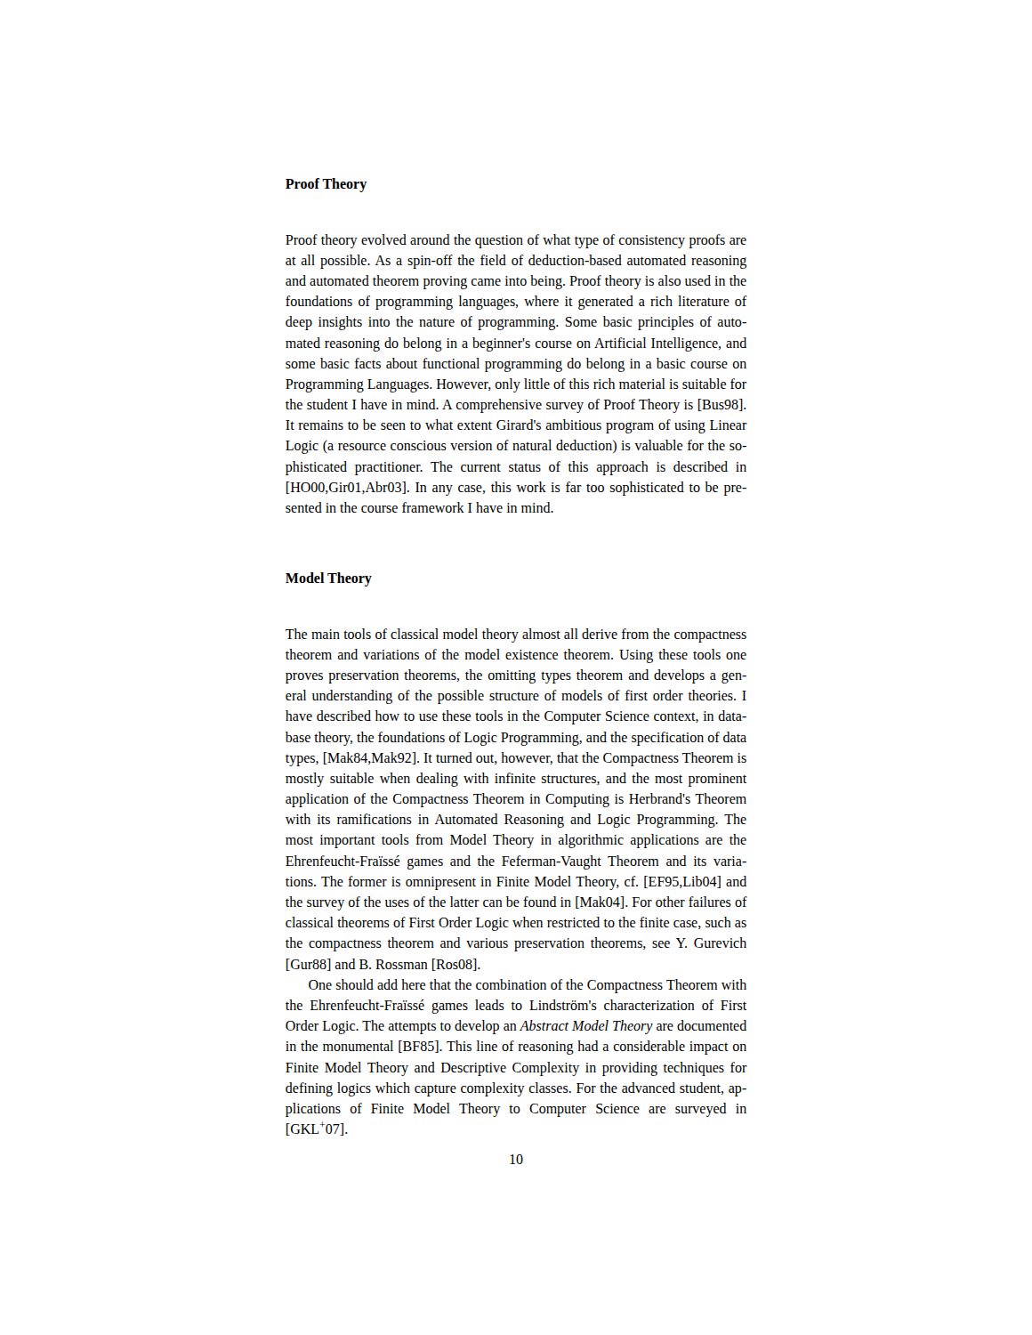Proof Theory
Proof theory evolved around the question of what type of consistency proofs are at all possible. As a spin-off the field of deduction-based automated reasoning and automated theorem proving came into being. Proof theory is also used in the foundations of programming languages, where it generated a rich literature of deep insights into the nature of programming. Some basic principles of automated reasoning do belong in a beginner's course on Artificial Intelligence, and some basic facts about functional programming do belong in a basic course on Programming Languages. However, only little of this rich material is suitable for the student I have in mind. A comprehensive survey of Proof Theory is [Bus98]. It remains to be seen to what extent Girard's ambitious program of using Linear Logic (a resource conscious version of natural deduction) is valuable for the sophisticated practitioner. The current status of this approach is described in [HO00,Gir01,Abr03]. In any case, this work is far too sophisticated to be presented in the course framework I have in mind.
Model Theory
The main tools of classical model theory almost all derive from the compactness theorem and variations of the model existence theorem. Using these tools one proves preservation theorems, the omitting types theorem and develops a general understanding of the possible structure of models of first order theories. I have described how to use these tools in the Computer Science context, in database theory, the foundations of Logic Programming, and the specification of data types, [Mak84,Mak92]. It turned out, however, that the Compactness Theorem is mostly suitable when dealing with infinite structures, and the most prominent application of the Compactness Theorem in Computing is Herbrand's Theorem with its ramifications in Automated Reasoning and Logic Programming. The most important tools from Model Theory in algorithmic applications are the Ehrenfeucht-Fraïssé games and the Feferman-Vaught Theorem and its variations. The former is omnipresent in Finite Model Theory, cf. [EF95,Lib04] and the survey of the uses of the latter can be found in [Mak04]. For other failures of classical theorems of First Order Logic when restricted to the finite case, such as the compactness theorem and various preservation theorems, see Y. Gurevich [Gur88] and B. Rossman [Ros08].
One should add here that the combination of the Compactness Theorem with the Ehrenfeucht-Fraïssé games leads to Lindström's characterization of First Order Logic. The attempts to develop an Abstract Model Theory are documented in the monumental [BF85]. This line of reasoning had a considerable impact on Finite Model Theory and Descriptive Complexity in providing techniques for defining logics which capture complexity classes. For the advanced student, applications of Finite Model Theory to Computer Science are surveyed in [GKL+07].
10